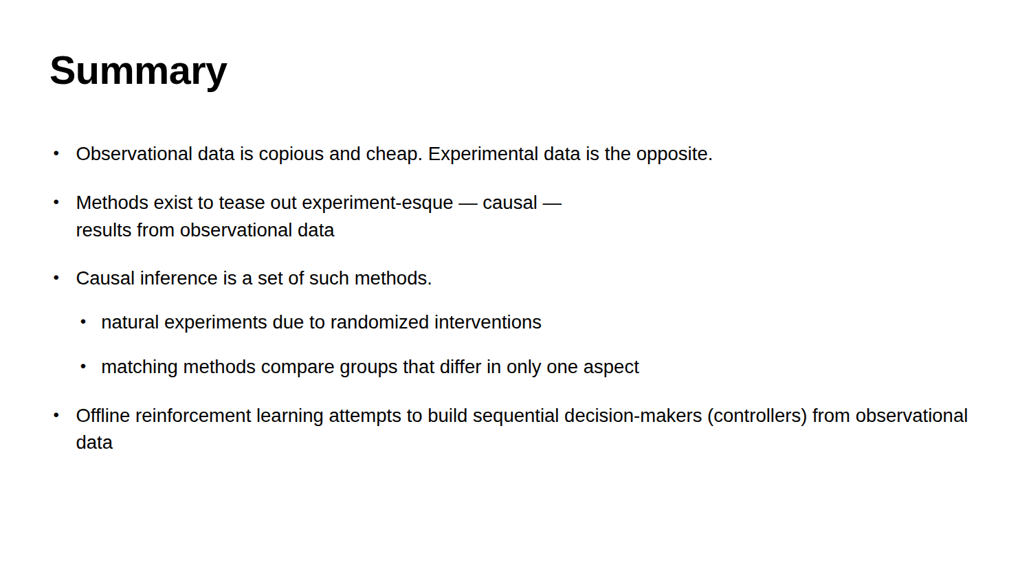Summary
Observational data is copious and cheap. Experimental data is the opposite.
Methods exist to tease out experiment-esque — causal —
results from observational data
Causal inference is a set of such methods.
natural experiments due to randomized interventions
matching methods compare groups that differ in only one aspect
Offline reinforcement learning attempts to build sequential decision-makers (controllers) from observational data